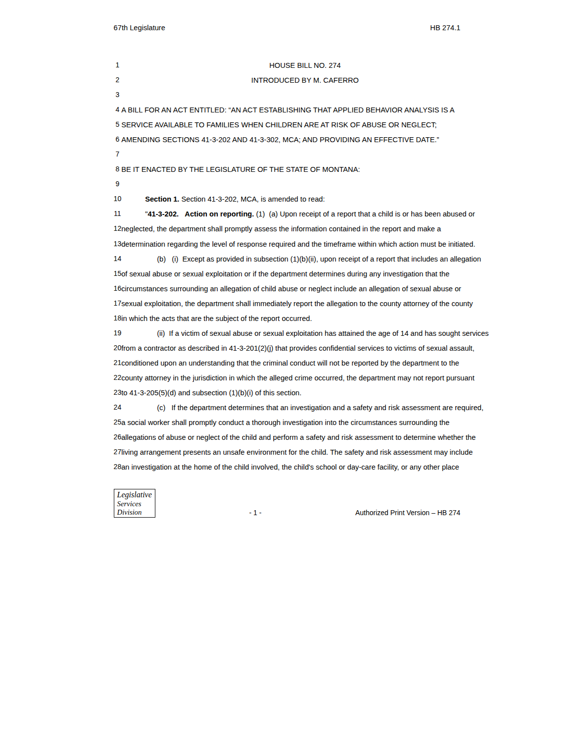67th Legislature
HB 274.1
| 1 | HOUSE BILL NO. 274 |
| 2 | INTRODUCED BY M. CAFERRO |
| 3 | |
| 4 | A BILL FOR AN ACT ENTITLED: “AN ACT ESTABLISHING THAT APPLIED BEHAVIOR ANALYSIS IS A |
| 5 | SERVICE AVAILABLE TO FAMILIES WHEN CHILDREN ARE AT RISK OF ABUSE OR NEGLECT; |
| 6 | AMENDING SECTIONS 41-3-202 AND 41-3-302, MCA; AND PROVIDING AN EFFECTIVE DATE.” |
| 7 | |
| 8 | BE IT ENACTED BY THE LEGISLATURE OF THE STATE OF MONTANA: |
| 9 | |
| 10 | Section 1. Section 41-3-202, MCA, is amended to read: |
| 11 | " 41-3-202. Action on reporting. (1) (a) Upon receipt of a report that a child is or has been abused or |
| 12 | neglected, the department shall promptly assess the information contained in the report and make a |
| 13 | determination regarding the level of response required and the timeframe within which action must be initiated. |
| 14 | (b) (i) Except as provided in subsection (1)(b)(ii), upon receipt of a report that includes an allegation |
| 15 | of sexual abuse or sexual exploitation or if the department determines during any investigation that the |
| 16 | circumstances surrounding an allegation of child abuse or neglect include an allegation of sexual abuse or |
| 17 | sexual exploitation, the department shall immediately report the allegation to the county attorney of the county |
| 18 | in which the acts that are the subject of the report occurred. |
| 19 | (ii) If a victim of sexual abuse or sexual exploitation has attained the age of 14 and has sought services |
| 20 | from a contractor as described in 41-3-201(2)(j) that provides confidential services to victims of sexual assault, |
| 21 | conditioned upon an understanding that the criminal conduct will not be reported by the department to the |
| 22 | county attorney in the jurisdiction in which the alleged crime occurred, the department may not report pursuant |
| 23 | to 41-3-205(5)(d) and subsection (1)(b)(i) of this section. |
| 24 | (c) If the department determines that an investigation and a safety and risk assessment are required, |
| 25 | a social worker shall promptly conduct a thorough investigation into the circumstances surrounding the |
| 26 | allegations of abuse or neglect of the child and perform a safety and risk assessment to determine whether the |
| 27 | living arrangement presents an unsafe environment for the child. The safety and risk assessment may include |
| 28 | an investigation at the home of the child involved, the child's school or day-care facility, or any other place |
Legislative Services Division
- 1 -
Authorized Print Version – HB 274